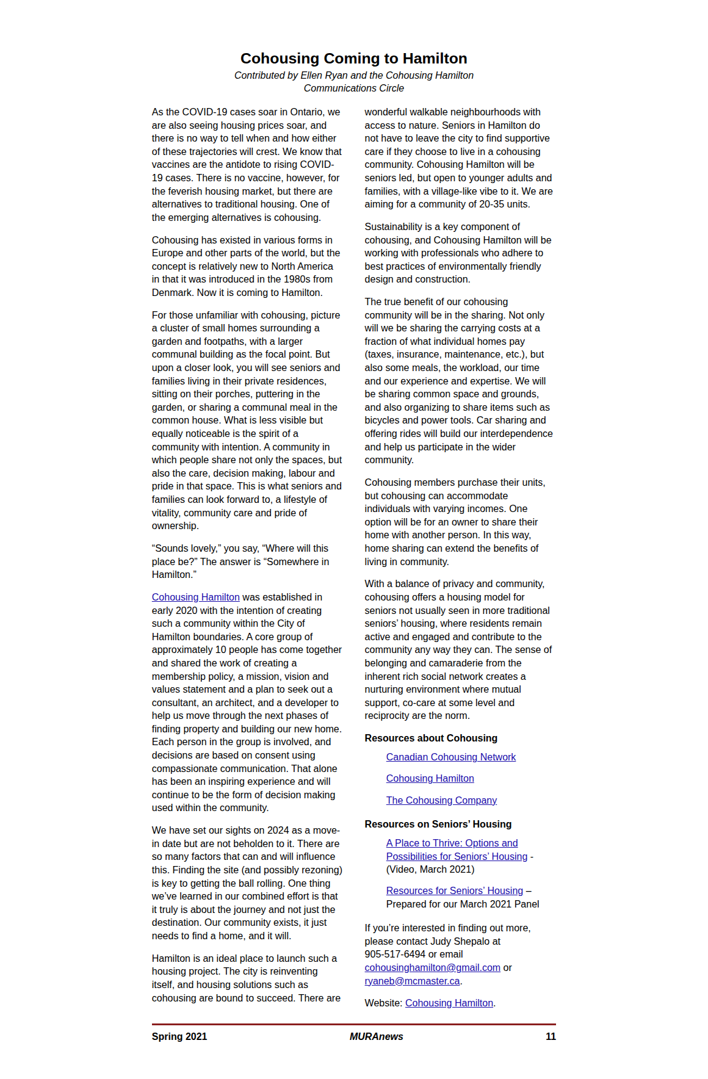Cohousing Coming to Hamilton
Contributed by Ellen Ryan and the Cohousing Hamilton
Communications Circle
As the COVID-19 cases soar in Ontario, we are also seeing housing prices soar, and there is no way to tell when and how either of these trajectories will crest. We know that vaccines are the antidote to rising COVID-19 cases. There is no vaccine, however, for the feverish housing market, but there are alternatives to traditional housing. One of the emerging alternatives is cohousing.
Cohousing has existed in various forms in Europe and other parts of the world, but the concept is relatively new to North America in that it was introduced in the 1980s from Denmark. Now it is coming to Hamilton.
For those unfamiliar with cohousing, picture a cluster of small homes surrounding a garden and footpaths, with a larger communal building as the focal point. But upon a closer look, you will see seniors and families living in their private residences, sitting on their porches, puttering in the garden, or sharing a communal meal in the common house. What is less visible but equally noticeable is the spirit of a community with intention. A community in which people share not only the spaces, but also the care, decision making, labour and pride in that space. This is what seniors and families can look forward to, a lifestyle of vitality, community care and pride of ownership.
“Sounds lovely,” you say, “Where will this place be?” The answer is “Somewhere in Hamilton.”
Cohousing Hamilton was established in early 2020 with the intention of creating such a community within the City of Hamilton boundaries. A core group of approximately 10 people has come together and shared the work of creating a membership policy, a mission, vision and values statement and a plan to seek out a consultant, an architect, and a developer to help us move through the next phases of finding property and building our new home. Each person in the group is involved, and decisions are based on consent using compassionate communication. That alone has been an inspiring experience and will continue to be the form of decision making used within the community.
We have set our sights on 2024 as a move-in date but are not beholden to it. There are so many factors that can and will influence this. Finding the site (and possibly rezoning) is key to getting the ball rolling. One thing we’ve learned in our combined effort is that it truly is about the journey and not just the destination. Our community exists, it just needs to find a home, and it will.
Hamilton is an ideal place to launch such a housing project. The city is reinventing itself, and housing solutions such as cohousing are bound to succeed. There are wonderful walkable neighbourhoods with access to nature. Seniors in Hamilton do not have to leave the city to find supportive care if they choose to live in a cohousing community. Cohousing Hamilton will be seniors led, but open to younger adults and families, with a village-like vibe to it. We are aiming for a community of 20-35 units.
Sustainability is a key component of cohousing, and Cohousing Hamilton will be working with professionals who adhere to best practices of environmentally friendly design and construction.
The true benefit of our cohousing community will be in the sharing. Not only will we be sharing the carrying costs at a fraction of what individual homes pay (taxes, insurance, maintenance, etc.), but also some meals, the workload, our time and our experience and expertise. We will be sharing common space and grounds, and also organizing to share items such as bicycles and power tools. Car sharing and offering rides will build our interdependence and help us participate in the wider community.
Cohousing members purchase their units, but cohousing can accommodate individuals with varying incomes. One option will be for an owner to share their home with another person. In this way, home sharing can extend the benefits of living in community.
With a balance of privacy and community, cohousing offers a housing model for seniors not usually seen in more traditional seniors’ housing, where residents remain active and engaged and contribute to the community any way they can. The sense of belonging and camaraderie from the inherent rich social network creates a nurturing environment where mutual support, co-care at some level and reciprocity are the norm.
Resources about Cohousing
Canadian Cohousing Network
Cohousing Hamilton
The Cohousing Company
Resources on Seniors’ Housing
A Place to Thrive: Options and Possibilities for Seniors’ Housing -
(Video, March 2021)
Resources for Seniors’ Housing – Prepared for our March 2021 Panel
If you’re interested in finding out more, please contact Judy Shepalo at 905-517-6494 or email cohousinghamilton@gmail.com or ryaneb@mcmaster.ca.
Website: Cohousing Hamilton.
Spring 2021
MURAnews
11